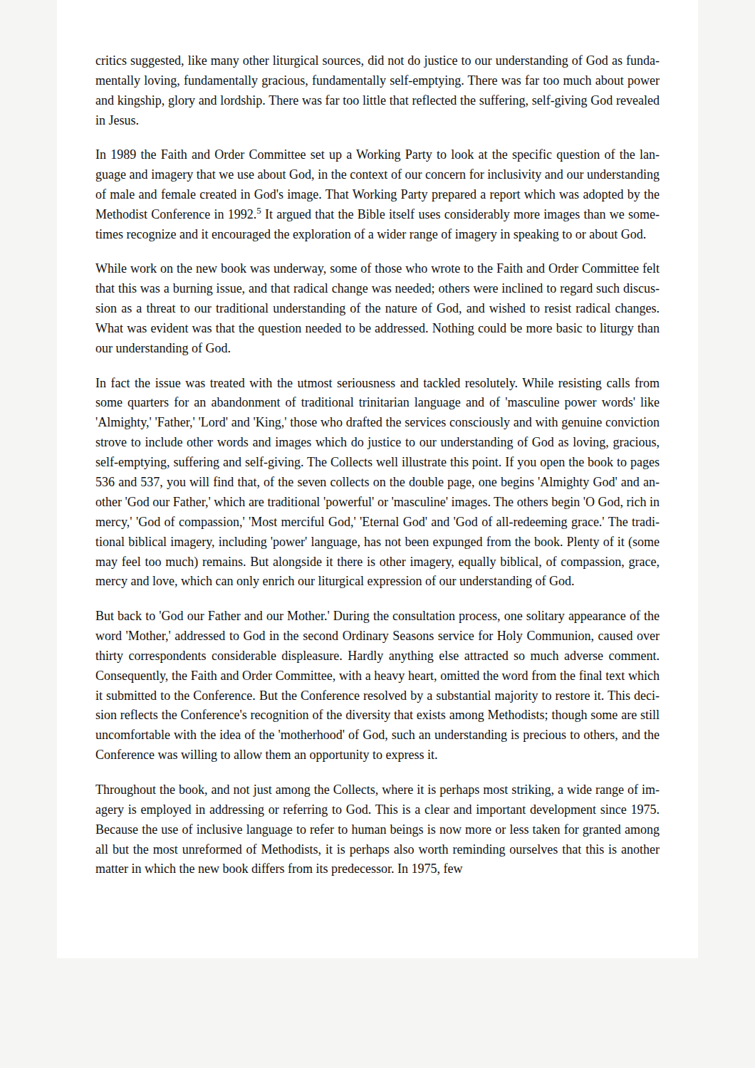critics suggested, like many other liturgical sources, did not do justice to our understanding of God as fundamentally loving, fundamentally gracious, fundamentally self-emptying. There was far too much about power and kingship, glory and lordship. There was far too little that reflected the suffering, self-giving God revealed in Jesus.
In 1989 the Faith and Order Committee set up a Working Party to look at the specific question of the language and imagery that we use about God, in the context of our concern for inclusivity and our understanding of male and female created in God's image. That Working Party prepared a report which was adopted by the Methodist Conference in 1992.5 It argued that the Bible itself uses considerably more images than we sometimes recognize and it encouraged the exploration of a wider range of imagery in speaking to or about God.
While work on the new book was underway, some of those who wrote to the Faith and Order Committee felt that this was a burning issue, and that radical change was needed; others were inclined to regard such discussion as a threat to our traditional understanding of the nature of God, and wished to resist radical changes. What was evident was that the question needed to be addressed. Nothing could be more basic to liturgy than our understanding of God.
In fact the issue was treated with the utmost seriousness and tackled resolutely. While resisting calls from some quarters for an abandonment of traditional trinitarian language and of 'masculine power words' like 'Almighty,' 'Father,' 'Lord' and 'King,' those who drafted the services consciously and with genuine conviction strove to include other words and images which do justice to our understanding of God as loving, gracious, self-emptying, suffering and self-giving. The Collects well illustrate this point. If you open the book to pages 536 and 537, you will find that, of the seven collects on the double page, one begins 'Almighty God' and another 'God our Father,' which are traditional 'powerful' or 'masculine' images. The others begin 'O God, rich in mercy,' 'God of compassion,' 'Most merciful God,' 'Eternal God' and 'God of all-redeeming grace.' The traditional biblical imagery, including 'power' language, has not been expunged from the book. Plenty of it (some may feel too much) remains. But alongside it there is other imagery, equally biblical, of compassion, grace, mercy and love, which can only enrich our liturgical expression of our understanding of God.
But back to 'God our Father and our Mother.' During the consultation process, one solitary appearance of the word 'Mother,' addressed to God in the second Ordinary Seasons service for Holy Communion, caused over thirty correspondents considerable displeasure. Hardly anything else attracted so much adverse comment. Consequently, the Faith and Order Committee, with a heavy heart, omitted the word from the final text which it submitted to the Conference. But the Conference resolved by a substantial majority to restore it. This decision reflects the Conference's recognition of the diversity that exists among Methodists; though some are still uncomfortable with the idea of the 'motherhood' of God, such an understanding is precious to others, and the Conference was willing to allow them an opportunity to express it.
Throughout the book, and not just among the Collects, where it is perhaps most striking, a wide range of imagery is employed in addressing or referring to God. This is a clear and important development since 1975. Because the use of inclusive language to refer to human beings is now more or less taken for granted among all but the most unreformed of Methodists, it is perhaps also worth reminding ourselves that this is another matter in which the new book differs from its predecessor. In 1975, few